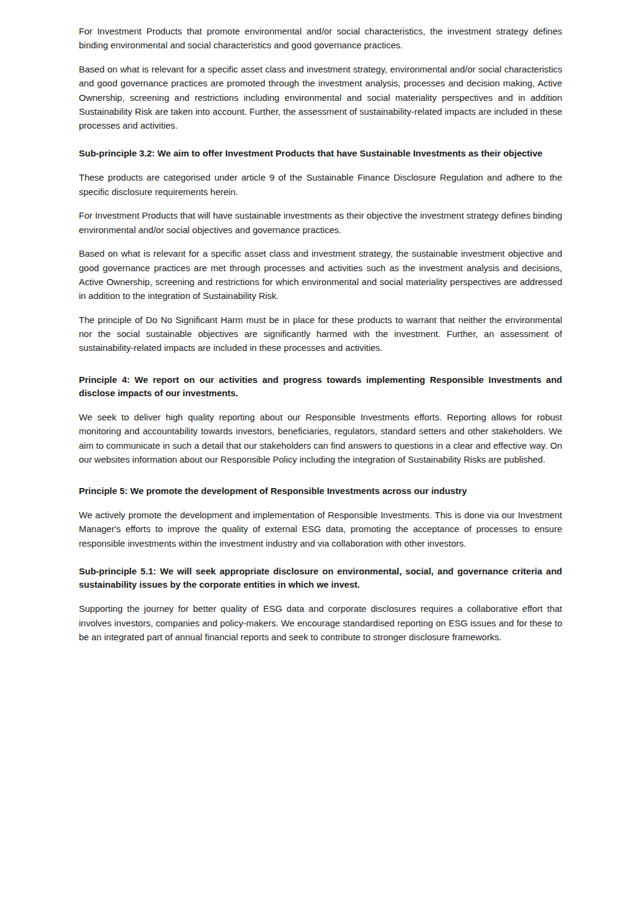For Investment Products that promote environmental and/or social characteristics, the investment strategy defines binding environmental and social characteristics and good governance practices.
Based on what is relevant for a specific asset class and investment strategy, environmental and/or social characteristics and good governance practices are promoted through the investment analysis, processes and decision making, Active Ownership, screening and restrictions including environmental and social materiality perspectives and in addition Sustainability Risk are taken into account. Further, the assessment of sustainability-related impacts are included in these processes and activities.
Sub-principle 3.2: We aim to offer Investment Products that have Sustainable Investments as their objective
These products are categorised under article 9 of the Sustainable Finance Disclosure Regulation and adhere to the specific disclosure requirements herein.
For Investment Products that will have sustainable investments as their objective the investment strategy defines binding environmental and/or social objectives and governance practices.
Based on what is relevant for a specific asset class and investment strategy, the sustainable investment objective and good governance practices are met through processes and activities such as the investment analysis and decisions, Active Ownership, screening and restrictions for which environmental and social materiality perspectives are addressed in addition to the integration of Sustainability Risk.
The principle of Do No Significant Harm must be in place for these products to warrant that neither the environmental nor the social sustainable objectives are significantly harmed with the investment. Further, an assessment of sustainability-related impacts are included in these processes and activities.
Principle 4: We report on our activities and progress towards implementing Responsible Investments and disclose impacts of our investments.
We seek to deliver high quality reporting about our Responsible Investments efforts. Reporting allows for robust monitoring and accountability towards investors, beneficiaries, regulators, standard setters and other stakeholders. We aim to communicate in such a detail that our stakeholders can find answers to questions in a clear and effective way. On our websites information about our Responsible Policy including the integration of Sustainability Risks are published.
Principle 5: We promote the development of Responsible Investments across our industry
We actively promote the development and implementation of Responsible Investments. This is done via our Investment Manager's efforts to improve the quality of external ESG data, promoting the acceptance of processes to ensure responsible investments within the investment industry and via collaboration with other investors.
Sub-principle 5.1: We will seek appropriate disclosure on environmental, social, and governance criteria and sustainability issues by the corporate entities in which we invest.
Supporting the journey for better quality of ESG data and corporate disclosures requires a collaborative effort that involves investors, companies and policy-makers. We encourage standardised reporting on ESG issues and for these to be an integrated part of annual financial reports and seek to contribute to stronger disclosure frameworks.